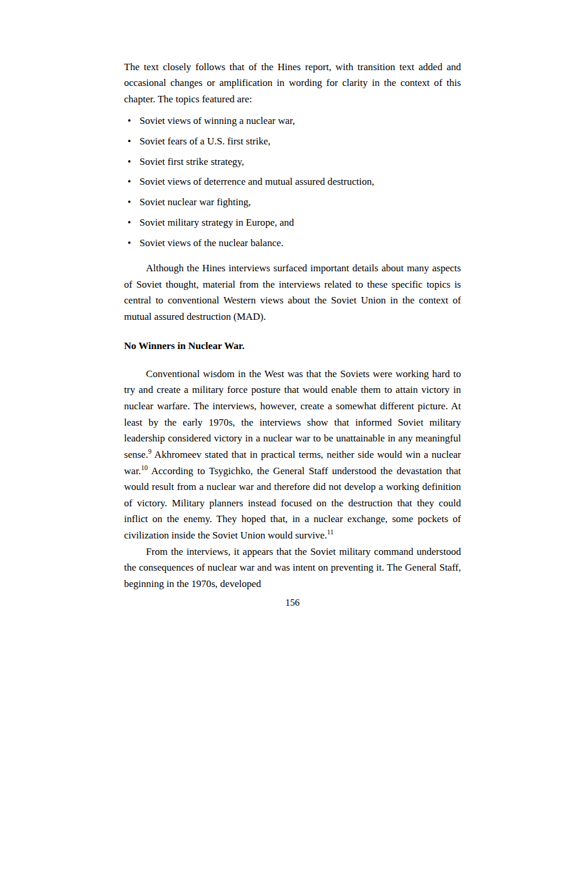The text closely follows that of the Hines report, with transition text added and occasional changes or amplification in wording for clarity in the context of this chapter. The topics featured are:
Soviet views of winning a nuclear war,
Soviet fears of a U.S. first strike,
Soviet first strike strategy,
Soviet views of deterrence and mutual assured destruction,
Soviet nuclear war fighting,
Soviet military strategy in Europe, and
Soviet views of the nuclear balance.
Although the Hines interviews surfaced important details about many aspects of Soviet thought, material from the interviews related to these specific topics is central to conventional Western views about the Soviet Union in the context of mutual assured destruction (MAD).
No Winners in Nuclear War.
Conventional wisdom in the West was that the Soviets were working hard to try and create a military force posture that would enable them to attain victory in nuclear warfare. The interviews, however, create a somewhat different picture. At least by the early 1970s, the interviews show that informed Soviet military leadership considered victory in a nuclear war to be unattainable in any meaningful sense.9 Akhromeev stated that in practical terms, neither side would win a nuclear war.10 According to Tsygichko, the General Staff understood the devastation that would result from a nuclear war and therefore did not develop a working definition of victory. Military planners instead focused on the destruction that they could inflict on the enemy. They hoped that, in a nuclear exchange, some pockets of civilization inside the Soviet Union would survive.11
From the interviews, it appears that the Soviet military command understood the consequences of nuclear war and was intent on preventing it. The General Staff, beginning in the 1970s, developed
156